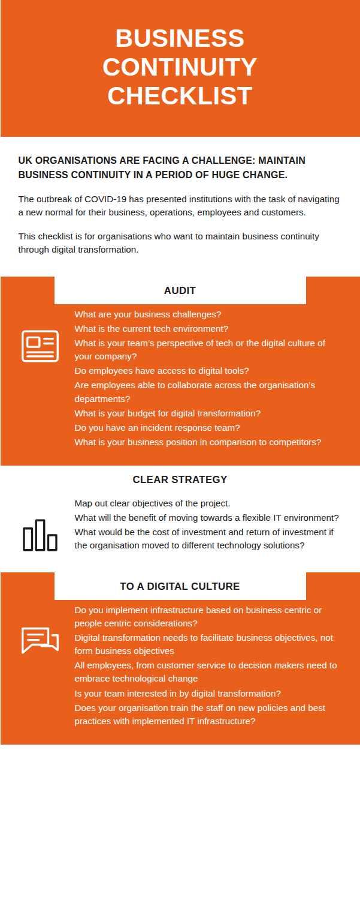Business
Continuity
Checklist
UK organisations are facing a challenge: maintain business continuity in a period of huge change.
The outbreak of COVID-19 has presented institutions with the task of navigating a new normal for their business, operations, employees and customers.
This checklist is for organisations who want to maintain business continuity through digital transformation.
Audit
What are your business challenges?
What is the current tech environment?
What is your team’s perspective of tech or the digital culture of your company?
Do employees have access to digital tools?
Are employees able to collaborate across the organisation’s departments?
What is your budget for digital transformation?
Do you have an incident response team?
What is your business position in comparison to competitors?
Clear Strategy
Map out clear objectives of the project.
What will the benefit of moving towards a flexible IT environment?
What would be the cost of investment and return of investment if the organisation moved to different technology solutions?
To a Digital Culture
Do you implement infrastructure based on business centric or people centric considerations?
Digital transformation needs to facilitate business objectives, not form business objectives
All employees, from customer service to decision makers need to embrace technological change
Is your team interested in by digital transformation?
Does your organisation train the staff on new policies and best practices with implemented IT infrastructure?